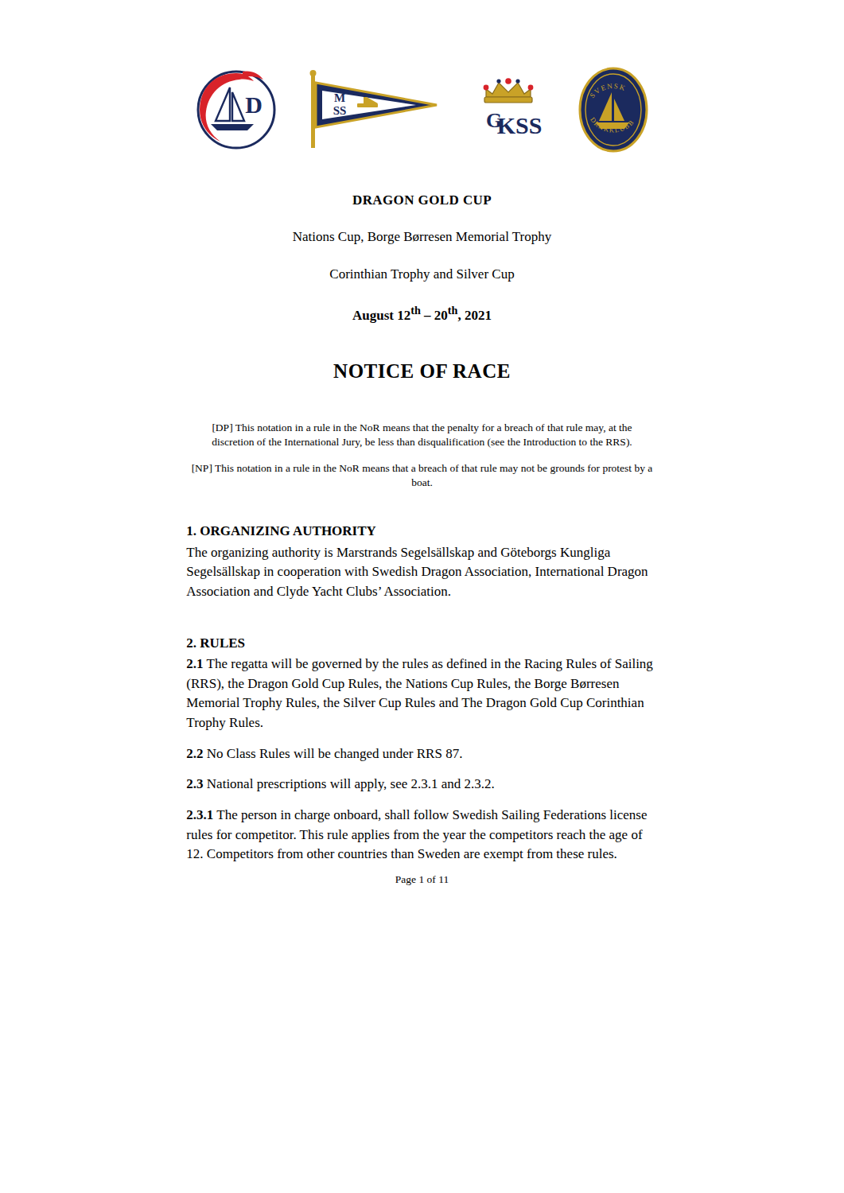D
M SS
G KSS
SVENSK DRAKKLUBB
DRAGON GOLD CUP
Nations Cup, Borge Børresen Memorial Trophy
Corinthian Trophy and Silver Cup
August 12th – 20th, 2021
NOTICE OF RACE
[DP] This notation in a rule in the NoR means that the penalty for a breach of that rule may, at the discretion of the International Jury, be less than disqualification (see the Introduction to the RRS).
[NP] This notation in a rule in the NoR means that a breach of that rule may not be grounds for protest by a boat.
1. ORGANIZING AUTHORITY
The organizing authority is Marstrands Segelsällskap and Göteborgs Kungliga Segelsällskap in cooperation with Swedish Dragon Association, International Dragon Association and Clyde Yacht Clubs’ Association.
2. RULES
2.1 The regatta will be governed by the rules as defined in the Racing Rules of Sailing (RRS), the Dragon Gold Cup Rules, the Nations Cup Rules, the Borge Børresen Memorial Trophy Rules, the Silver Cup Rules and The Dragon Gold Cup Corinthian Trophy Rules.
2.2 No Class Rules will be changed under RRS 87.
2.3 National prescriptions will apply, see 2.3.1 and 2.3.2.
2.3.1 The person in charge onboard, shall follow Swedish Sailing Federations license rules for competitor. This rule applies from the year the competitors reach the age of 12. Competitors from other countries than Sweden are exempt from these rules.
Page 1 of 11